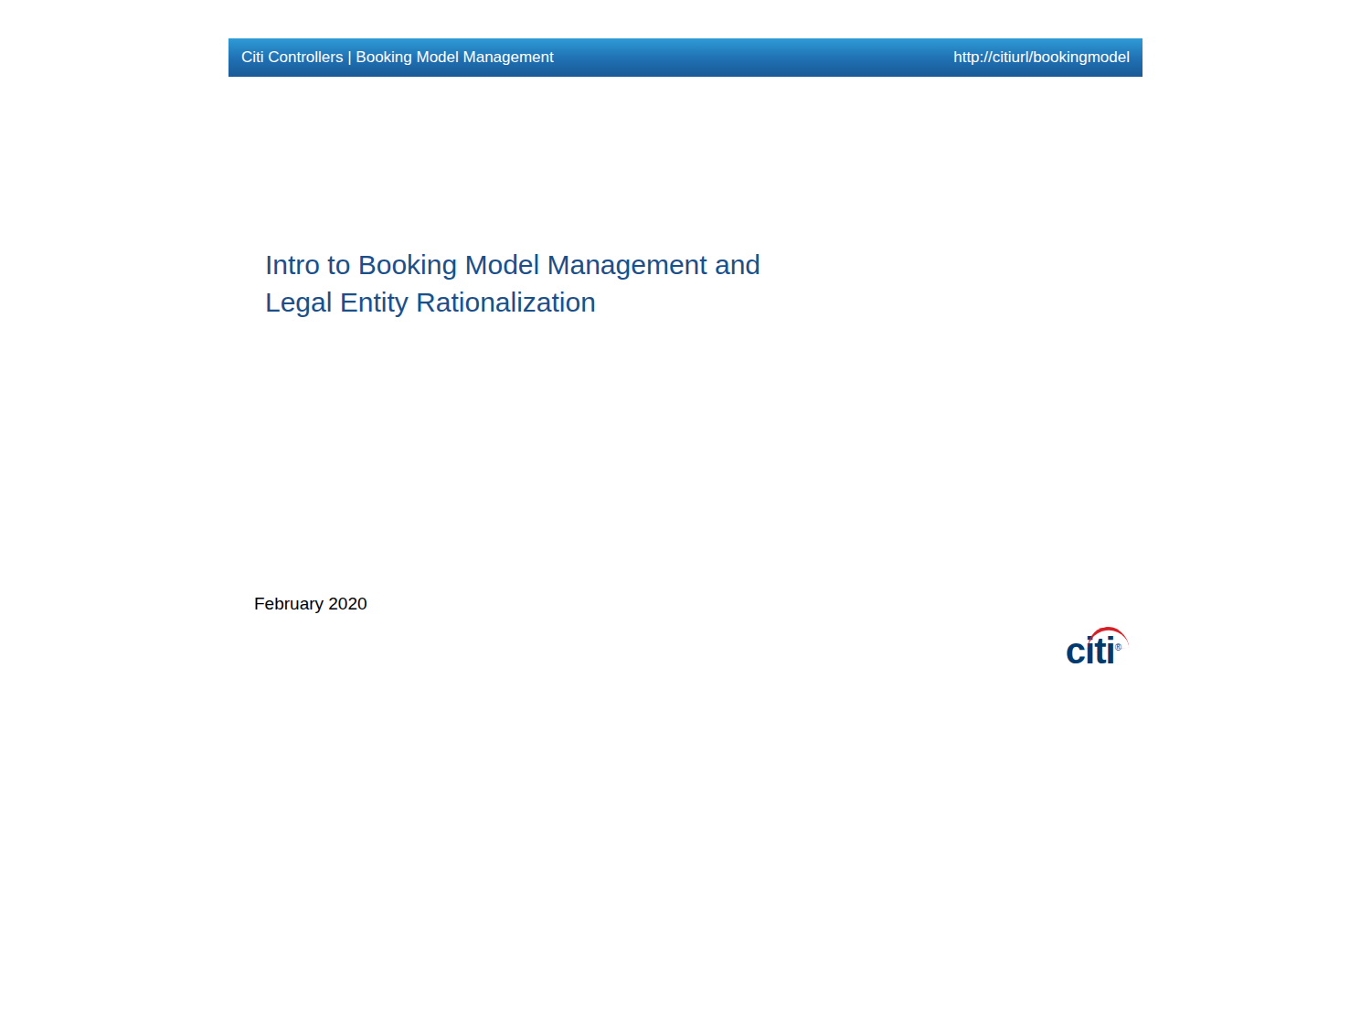Citi Controllers | Booking Model Management
http://citiurl/bookingmodel
Intro to Booking Model Management and
Legal Entity Rationalization
February 2020
citi®